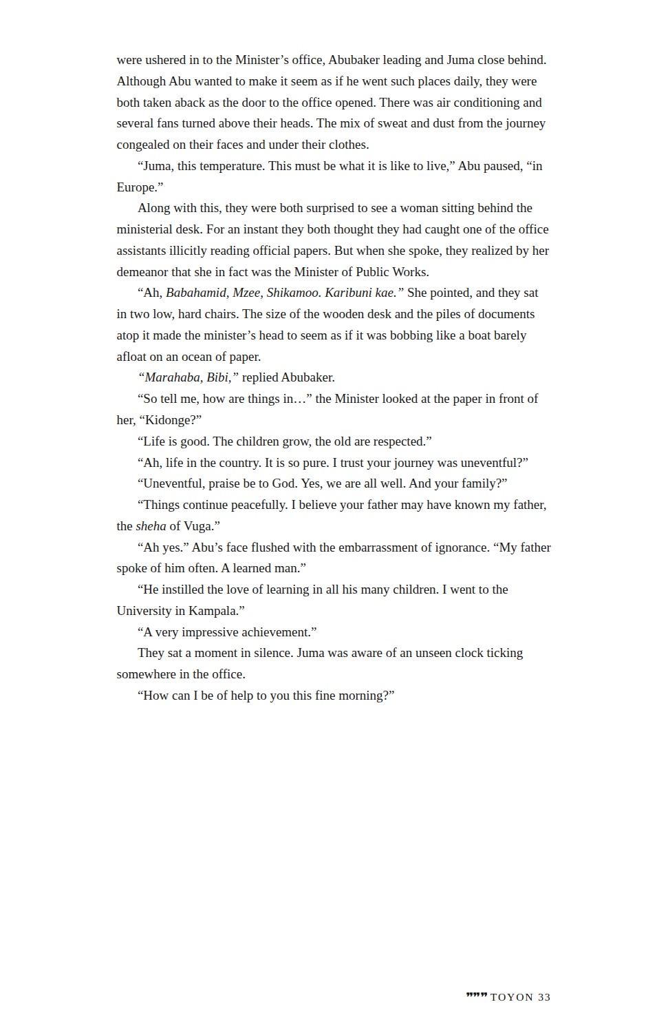were ushered in to the Minister’s office, Abubaker leading and Juma close behind. Although Abu wanted to make it seem as if he went such places daily, they were both taken aback as the door to the office opened. There was air conditioning and several fans turned above their heads. The mix of sweat and dust from the journey congealed on their faces and under their clothes.
“Juma, this temperature. This must be what it is like to live,” Abu paused, “in Europe.”
Along with this, they were both surprised to see a woman sitting behind the ministerial desk. For an instant they both thought they had caught one of the office assistants illicitly reading official papers. But when she spoke, they realized by her demeanor that she in fact was the Minister of Public Works.
“Ah, Babahamid, Mzee, Shikamoo. Karibuni kae.” She pointed, and they sat in two low, hard chairs. The size of the wooden desk and the piles of documents atop it made the minister’s head to seem as if it was bobbing like a boat barely afloat on an ocean of paper.
“Marahaba, Bibi,” replied Abubaker.
“So tell me, how are things in…” the Minister looked at the paper in front of her, “Kidonge?”
“Life is good. The children grow, the old are respected.”
“Ah, life in the country. It is so pure. I trust your journey was uneventful?”
“Uneventful, praise be to God. Yes, we are all well. And your family?”
“Things continue peacefully. I believe your father may have known my father, the sheha of Vuga.”
“Ah yes.” Abu’s face flushed with the embarrassment of ignorance. “My father spoke of him often. A learned man.”
“He instilled the love of learning in all his many children. I went to the University in Kampala.”
“A very impressive achievement.”
They sat a moment in silence. Juma was aware of an unseen clock ticking somewhere in the office.
“How can I be of help to you this fine morning?”
❞❞❞TOYON 33